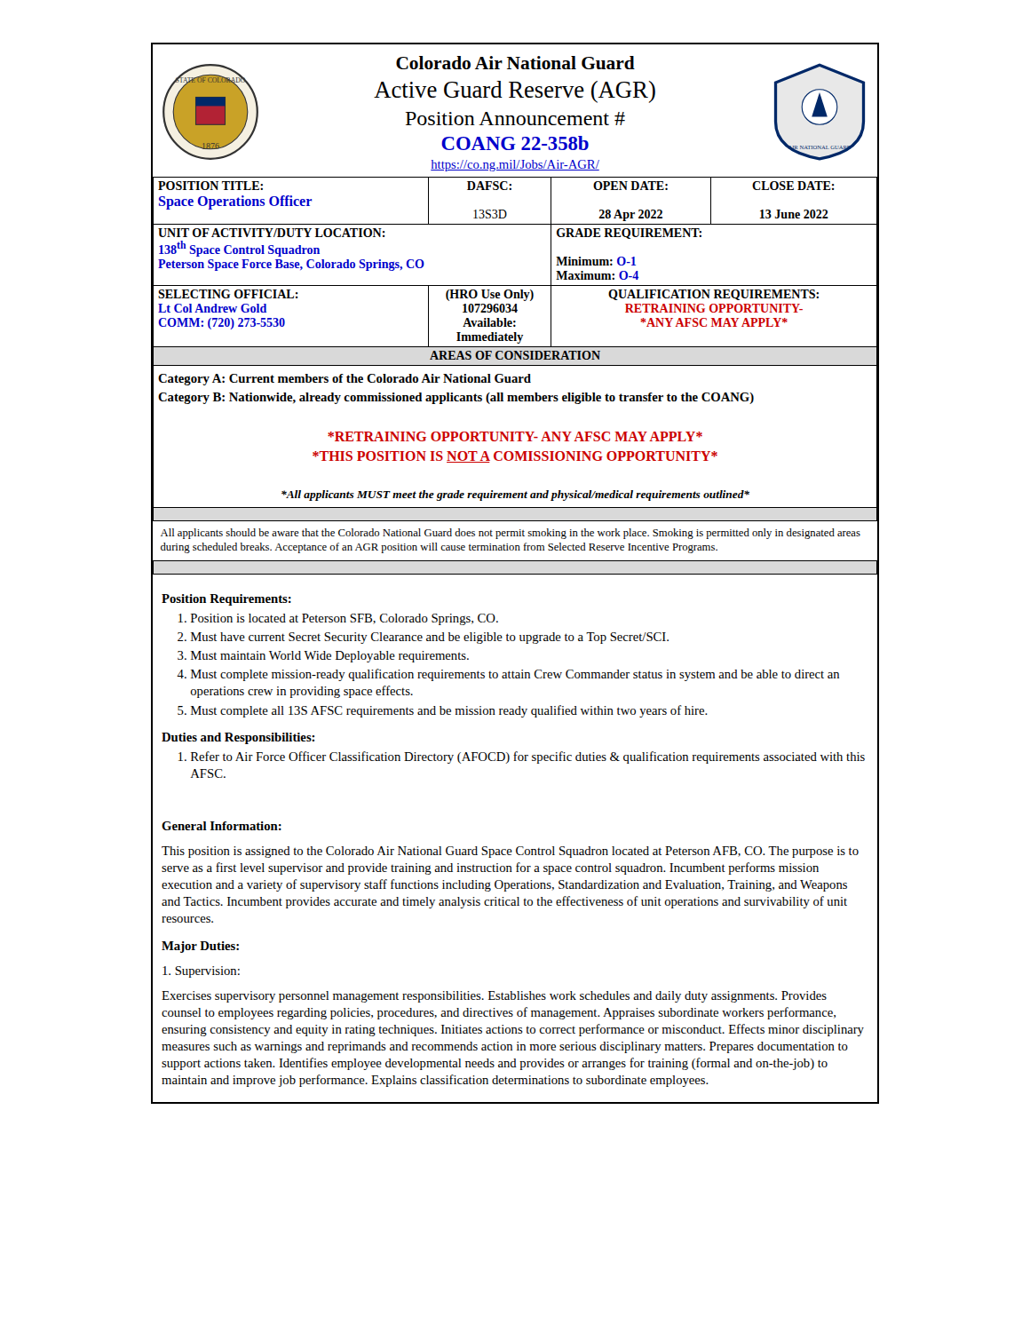Colorado Air National Guard
Active Guard Reserve (AGR)
Position Announcement #
COANG 22-358b
https://co.ng.mil/Jobs/Air-AGR/
| Position Title: Space Operations Officer | DAFSC: 13S3D | Open Date: 28 Apr 2022 | Close Date: 13 June 2022 |
| Unit of Activity/Duty Location: 138 th Space Control Squadron Peterson Space Force Base, Colorado Springs, CO | Grade Requirement: Minimum: O-1 Maximum: O-4 |
| Selecting Official: Lt Col Andrew Gold COMM: (720) 273-5530 | (HRO Use Only) 107296034 Available: Immediately | Qualification Requirements: RETRAINING OPPORTUNITY- *ANY AFSC MAY APPLY* |
| Areas of Consideration |
| Category A: Current members of the Colorado Air National Guard Category B: Nationwide, already commissioned applicants (all members eligible to transfer to the COANG) *RETRAINING OPPORTUNITY- ANY AFSC MAY APPLY* *THIS POSITION IS NOT A COMISSIONING OPPORTUNITY* *All applicants MUST meet the grade requirement and physical/medical requirements outlined* |
| All applicants should be aware that the Colorado National Guard does not permit smoking in the work place. Smoking is permitted only in designated areas during scheduled breaks. Acceptance of an AGR position will cause termination from Selected Reserve Incentive Programs. |
Position Requirements:
Position is located at Peterson SFB, Colorado Springs, CO.
Must have current Secret Security Clearance and be eligible to upgrade to a Top Secret/SCI.
Must maintain World Wide Deployable requirements.
Must complete mission-ready qualification requirements to attain Crew Commander status in system and be able to direct an operations crew in providing space effects.
Must complete all 13S AFSC requirements and be mission ready qualified within two years of hire.
Duties and Responsibilities:
Refer to Air Force Officer Classification Directory (AFOCD) for specific duties & qualification requirements associated with this AFSC.
General Information:
This position is assigned to the Colorado Air National Guard Space Control Squadron located at Peterson AFB, CO. The purpose is to serve as a first level supervisor and provide training and instruction for a space control squadron. Incumbent performs mission execution and a variety of supervisory staff functions including Operations, Standardization and Evaluation, Training, and Weapons and Tactics. Incumbent provides accurate and timely analysis critical to the effectiveness of unit operations and survivability of unit resources.
Major Duties:
1. Supervision:
Exercises supervisory personnel management responsibilities. Establishes work schedules and daily duty assignments. Provides counsel to employees regarding policies, procedures, and directives of management. Appraises subordinate workers performance, ensuring consistency and equity in rating techniques. Initiates actions to correct performance or misconduct. Effects minor disciplinary measures such as warnings and reprimands and recommends action in more serious disciplinary matters. Prepares documentation to support actions taken. Identifies employee developmental needs and provides or arranges for training (formal and on-the-job) to maintain and improve job performance. Explains classification determinations to subordinate employees.